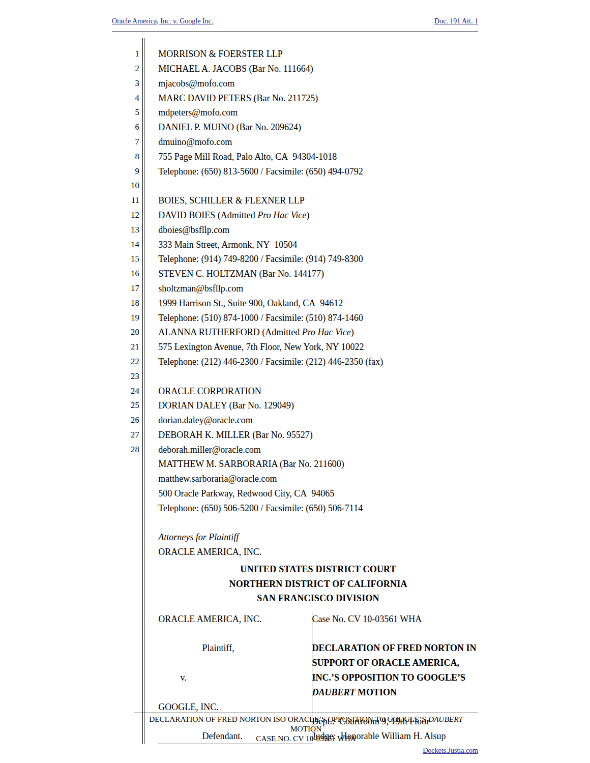Oracle America, Inc. v. Google Inc. Doc. 191 Att. 1
1
2
3
4
5
6
7
8
9
10
11
12
13
14
15
16
17
18
19
20
21
22
23
24
25
26
27
28
MORRISON & FOERSTER LLP
MICHAEL A. JACOBS (Bar No. 111664)
mjacobs@mofo.com
MARC DAVID PETERS (Bar No. 211725)
mdpeters@mofo.com
DANIEL P. MUINO (Bar No. 209624)
dmuino@mofo.com
755 Page Mill Road, Palo Alto, CA 94304-1018
Telephone: (650) 813-5600 / Facsimile: (650) 494-0792
BOIES, SCHILLER & FLEXNER LLP
DAVID BOIES (Admitted Pro Hac Vice)
dboies@bsfllp.com
333 Main Street, Armonk, NY 10504
Telephone: (914) 749-8200 / Facsimile: (914) 749-8300
STEVEN C. HOLTZMAN (Bar No. 144177)
sholtzman@bsfllp.com
1999 Harrison St., Suite 900, Oakland, CA 94612
Telephone: (510) 874-1000 / Facsimile: (510) 874-1460
ALANNA RUTHERFORD (Admitted Pro Hac Vice)
575 Lexington Avenue, 7th Floor, New York, NY 10022
Telephone: (212) 446-2300 / Facsimile: (212) 446-2350 (fax)
ORACLE CORPORATION
DORIAN DALEY (Bar No. 129049)
dorian.daley@oracle.com
DEBORAH K. MILLER (Bar No. 95527)
deborah.miller@oracle.com
MATTHEW M. SARBORARIA (Bar No. 211600)
matthew.sarboraria@oracle.com
500 Oracle Parkway, Redwood City, CA 94065
Telephone: (650) 506-5200 / Facsimile: (650) 506-7114
Attorneys for Plaintiff
ORACLE AMERICA, INC.
UNITED STATES DISTRICT COURT
NORTHERN DISTRICT OF CALIFORNIA
SAN FRANCISCO DIVISION
| ORACLE AMERICA, INC. Plaintiff, v. GOOGLE, INC. Defendant. | Case No. CV 10-03561 WHA DECLARATION OF FRED NORTON IN SUPPORT OF ORACLE AMERICA, INC.’S OPPOSITION TO GOOGLE’S DAUBERT MOTION Dept.: Courtroom 9, 19th Floor Judge: Honorable William H. Alsup |
DECLARATION OF FRED NORTON ISO ORACLE’S OPPOSITION TO GOOGLE’S DAUBERT MOTION
CASE NO. CV 10-03561 WHA
Dockets.Justia.com